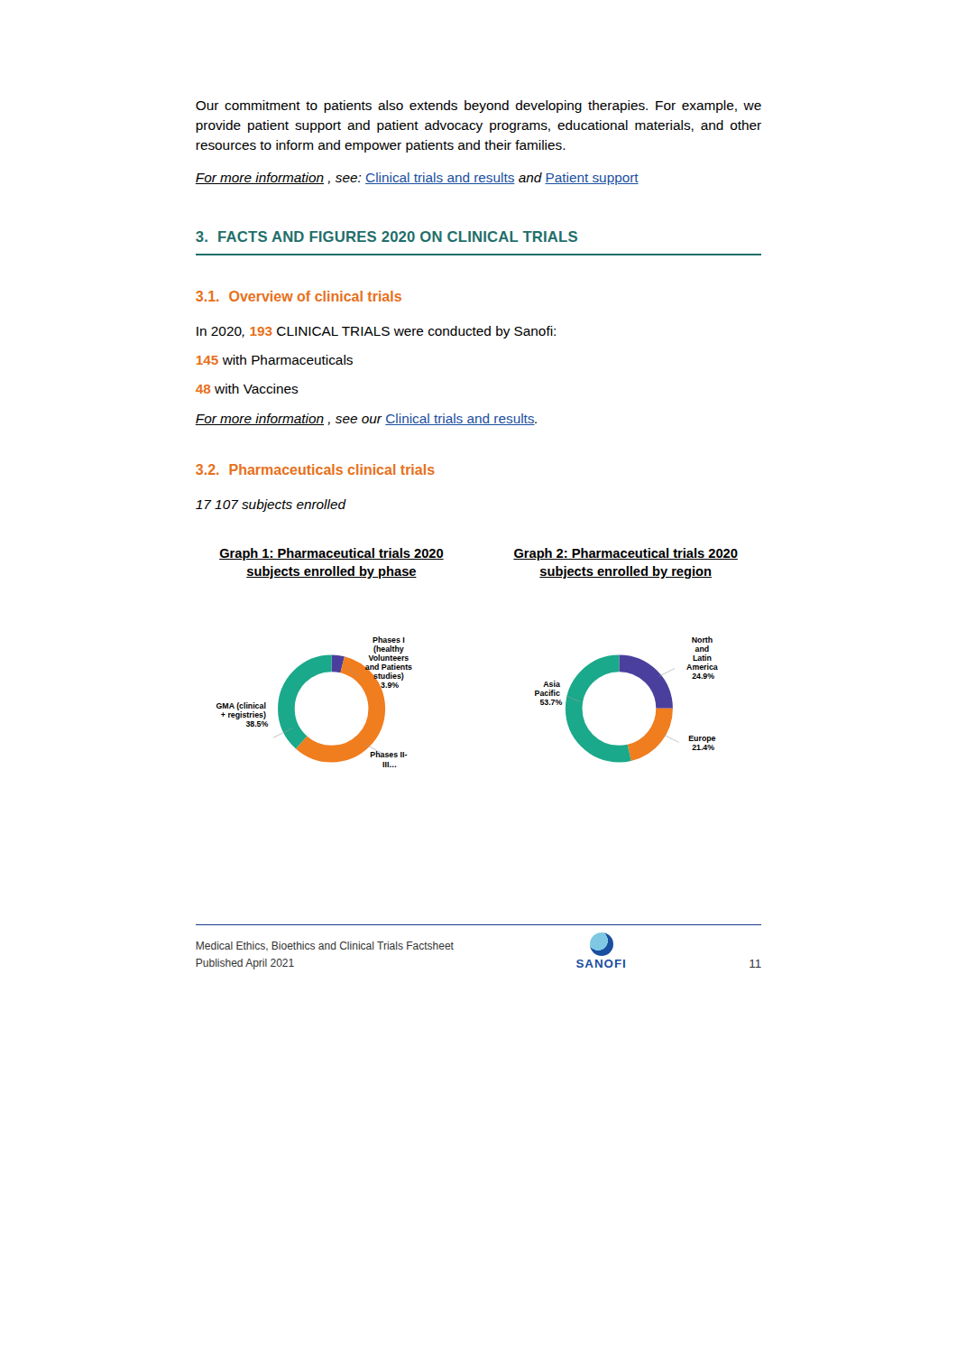Our commitment to patients also extends beyond developing therapies. For example, we provide patient support and patient advocacy programs, educational materials, and other resources to inform and empower patients and their families.
For more information , see: Clinical trials and results and Patient support
3. FACTS AND FIGURES 2020 ON CLINICAL TRIALS
3.1. Overview of clinical trials
In 2020, 193 CLINICAL TRIALS were conducted by Sanofi:
145 with Pharmaceuticals
48 with Vaccines
For more information , see our Clinical trials and results.
3.2. Pharmaceuticals clinical trials
17 107 subjects enrolled
Graph 1: Pharmaceutical trials 2020
subjects enrolled by phase
GMA (clinical + registries) 38.5% Phases I (healthy Volunteers and Patients studies) 3.9% Phases II- III…
Graph 2: Pharmaceutical trials 2020
subjects enrolled by region
Asia Pacific 53.7% North and Latin America 24.9% Europe 21.4%
Medical Ethics, Bioethics and Clinical Trials Factsheet
Published April 2021
SANOFI
11